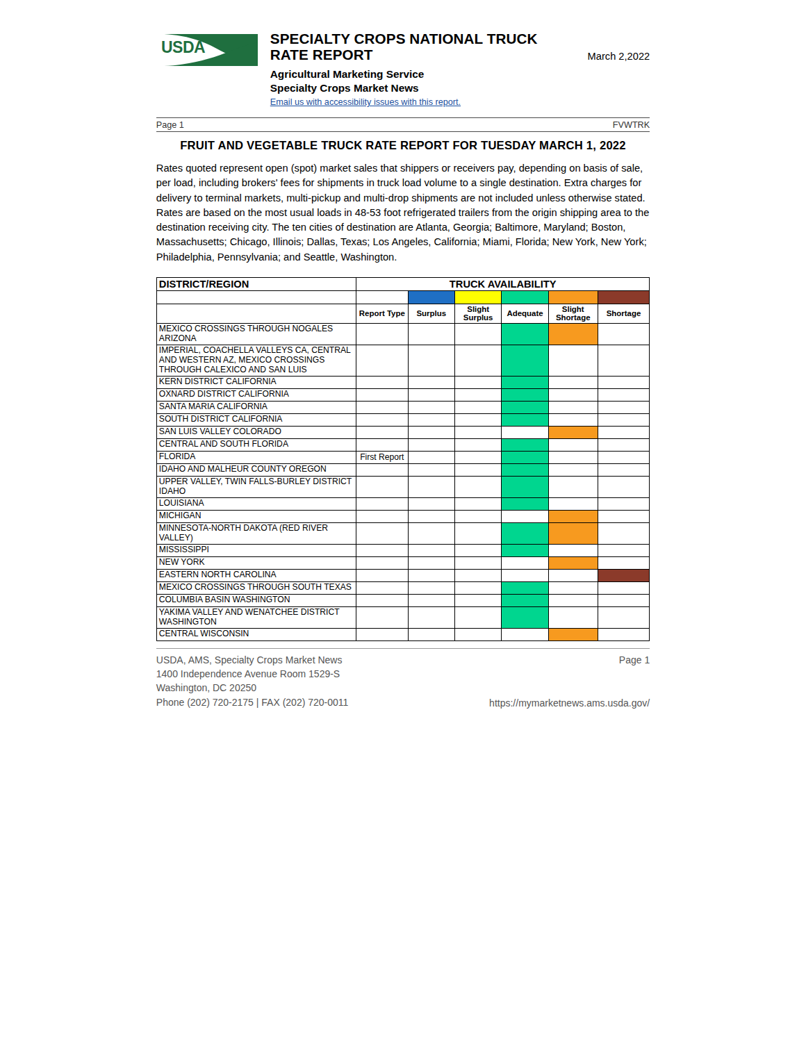USDA
SPECIALTY CROPS NATIONAL TRUCK RATE REPORT
Agricultural Marketing Service
Specialty Crops Market News
Email us with accessibility issues with this report.
March 2,2022
Page 1 FVWTRK
FRUIT AND VEGETABLE TRUCK RATE REPORT FOR TUESDAY MARCH 1, 2022
Rates quoted represent open (spot) market sales that shippers or receivers pay, depending on basis of sale, per load, including brokers' fees for shipments in truck load volume to a single destination. Extra charges for delivery to terminal markets, multi-pickup and multi-drop shipments are not included unless otherwise stated. Rates are based on the most usual loads in 48-53 foot refrigerated trailers from the origin shipping area to the destination receiving city. The ten cities of destination are Atlanta, Georgia; Baltimore, Maryland; Boston, Massachusetts; Chicago, Illinois; Dallas, Texas; Los Angeles, California; Miami, Florida; New York, New York; Philadelphia, Pennsylvania; and Seattle, Washington.
| DISTRICT/REGION | TRUCK AVAILABILITY |
| --- | --- |
| | Report Type | Surplus | Slight Surplus | Adequate | Slight Shortage | Shortage |
| MEXICO CROSSINGS THROUGH NOGALES ARIZONA | | | | | | |
| IMPERIAL, COACHELLA VALLEYS CA, CENTRAL AND WESTERN AZ, MEXICO CROSSINGS THROUGH CALEXICO AND SAN LUIS | | | | | | |
| KERN DISTRICT CALIFORNIA | | | | | | |
| OXNARD DISTRICT CALIFORNIA | | | | | | |
| SANTA MARIA CALIFORNIA | | | | | | |
| SOUTH DISTRICT CALIFORNIA | | | | | | |
| SAN LUIS VALLEY COLORADO | | | | | | |
| CENTRAL AND SOUTH FLORIDA | | | | | | |
| FLORIDA | First Report | | | | | |
| IDAHO AND MALHEUR COUNTY OREGON | | | | | | |
| UPPER VALLEY, TWIN FALLS-BURLEY DISTRICT IDAHO | | | | | | |
| LOUISIANA | | | | | | |
| MICHIGAN | | | | | | |
| MINNESOTA-NORTH DAKOTA (RED RIVER VALLEY) | | | | | | |
| MISSISSIPPI | | | | | | |
| NEW YORK | | | | | | |
| EASTERN NORTH CAROLINA | | | | | | |
| MEXICO CROSSINGS THROUGH SOUTH TEXAS | | | | | | |
| COLUMBIA BASIN WASHINGTON | | | | | | |
| YAKIMA VALLEY AND WENATCHEE DISTRICT WASHINGTON | | | | | | |
| CENTRAL WISCONSIN | | | | | | |
USDA, AMS, Specialty Crops Market News
1400 Independence Avenue Room 1529-S
Washington, DC 20250
Phone (202) 720-2175 | FAX (202) 720-0011
Page 1
https://mymarketnews.ams.usda.gov/